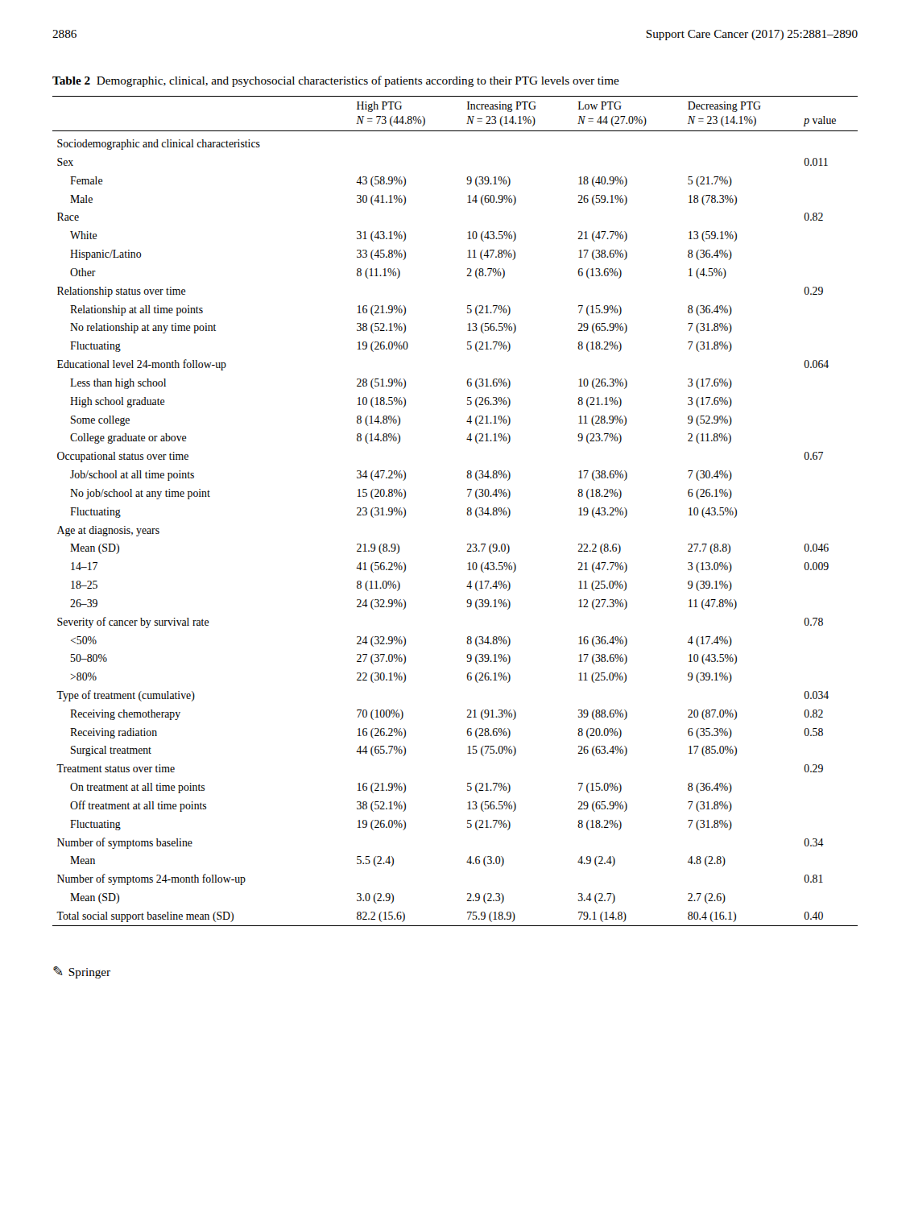2886
Support Care Cancer (2017) 25:2881–2890
Table 2 Demographic, clinical, and psychosocial characteristics of patients according to their PTG levels over time
| | High PTG N = 73 (44.8%) | Increasing PTG N = 23 (14.1%) | Low PTG N = 44 (27.0%) | Decreasing PTG N = 23 (14.1%) | p value |
| --- | --- | --- | --- | --- | --- |
| Sociodemographic and clinical characteristics | | | | | |
| Sex | | | | | 0.011 |
| Female | 43 (58.9%) | 9 (39.1%) | 18 (40.9%) | 5 (21.7%) | |
| Male | 30 (41.1%) | 14 (60.9%) | 26 (59.1%) | 18 (78.3%) | |
| Race | | | | | 0.82 |
| White | 31 (43.1%) | 10 (43.5%) | 21 (47.7%) | 13 (59.1%) | |
| Hispanic/Latino | 33 (45.8%) | 11 (47.8%) | 17 (38.6%) | 8 (36.4%) | |
| Other | 8 (11.1%) | 2 (8.7%) | 6 (13.6%) | 1 (4.5%) | |
| Relationship status over time | | | | | 0.29 |
| Relationship at all time points | 16 (21.9%) | 5 (21.7%) | 7 (15.9%) | 8 (36.4%) | |
| No relationship at any time point | 38 (52.1%) | 13 (56.5%) | 29 (65.9%) | 7 (31.8%) | |
| Fluctuating | 19 (26.0%0 | 5 (21.7%) | 8 (18.2%) | 7 (31.8%) | |
| Educational level 24-month follow-up | | | | | 0.064 |
| Less than high school | 28 (51.9%) | 6 (31.6%) | 10 (26.3%) | 3 (17.6%) | |
| High school graduate | 10 (18.5%) | 5 (26.3%) | 8 (21.1%) | 3 (17.6%) | |
| Some college | 8 (14.8%) | 4 (21.1%) | 11 (28.9%) | 9 (52.9%) | |
| College graduate or above | 8 (14.8%) | 4 (21.1%) | 9 (23.7%) | 2 (11.8%) | |
| Occupational status over time | | | | | 0.67 |
| Job/school at all time points | 34 (47.2%) | 8 (34.8%) | 17 (38.6%) | 7 (30.4%) | |
| No job/school at any time point | 15 (20.8%) | 7 (30.4%) | 8 (18.2%) | 6 (26.1%) | |
| Fluctuating | 23 (31.9%) | 8 (34.8%) | 19 (43.2%) | 10 (43.5%) | |
| Age at diagnosis, years | | | | | |
| Mean (SD) | 21.9 (8.9) | 23.7 (9.0) | 22.2 (8.6) | 27.7 (8.8) | 0.046 |
| 14–17 | 41 (56.2%) | 10 (43.5%) | 21 (47.7%) | 3 (13.0%) | 0.009 |
| 18–25 | 8 (11.0%) | 4 (17.4%) | 11 (25.0%) | 9 (39.1%) | |
| 26–39 | 24 (32.9%) | 9 (39.1%) | 12 (27.3%) | 11 (47.8%) | |
| Severity of cancer by survival rate | | | | | 0.78 |
| <50% | 24 (32.9%) | 8 (34.8%) | 16 (36.4%) | 4 (17.4%) | |
| 50–80% | 27 (37.0%) | 9 (39.1%) | 17 (38.6%) | 10 (43.5%) | |
| >80% | 22 (30.1%) | 6 (26.1%) | 11 (25.0%) | 9 (39.1%) | |
| Type of treatment (cumulative) | | | | | 0.034 |
| Receiving chemotherapy | 70 (100%) | 21 (91.3%) | 39 (88.6%) | 20 (87.0%) | 0.82 |
| Receiving radiation | 16 (26.2%) | 6 (28.6%) | 8 (20.0%) | 6 (35.3%) | 0.58 |
| Surgical treatment | 44 (65.7%) | 15 (75.0%) | 26 (63.4%) | 17 (85.0%) | |
| Treatment status over time | | | | | 0.29 |
| On treatment at all time points | 16 (21.9%) | 5 (21.7%) | 7 (15.0%) | 8 (36.4%) | |
| Off treatment at all time points | 38 (52.1%) | 13 (56.5%) | 29 (65.9%) | 7 (31.8%) | |
| Fluctuating | 19 (26.0%) | 5 (21.7%) | 8 (18.2%) | 7 (31.8%) | |
| Number of symptoms baseline | | | | | 0.34 |
| Mean | 5.5 (2.4) | 4.6 (3.0) | 4.9 (2.4) | 4.8 (2.8) | |
| Number of symptoms 24-month follow-up | | | | | 0.81 |
| Mean (SD) | 3.0 (2.9) | 2.9 (2.3) | 3.4 (2.7) | 2.7 (2.6) | |
| Total social support baseline mean (SD) | 82.2 (15.6) | 75.9 (18.9) | 79.1 (14.8) | 80.4 (16.1) | 0.40 |
✎Springer